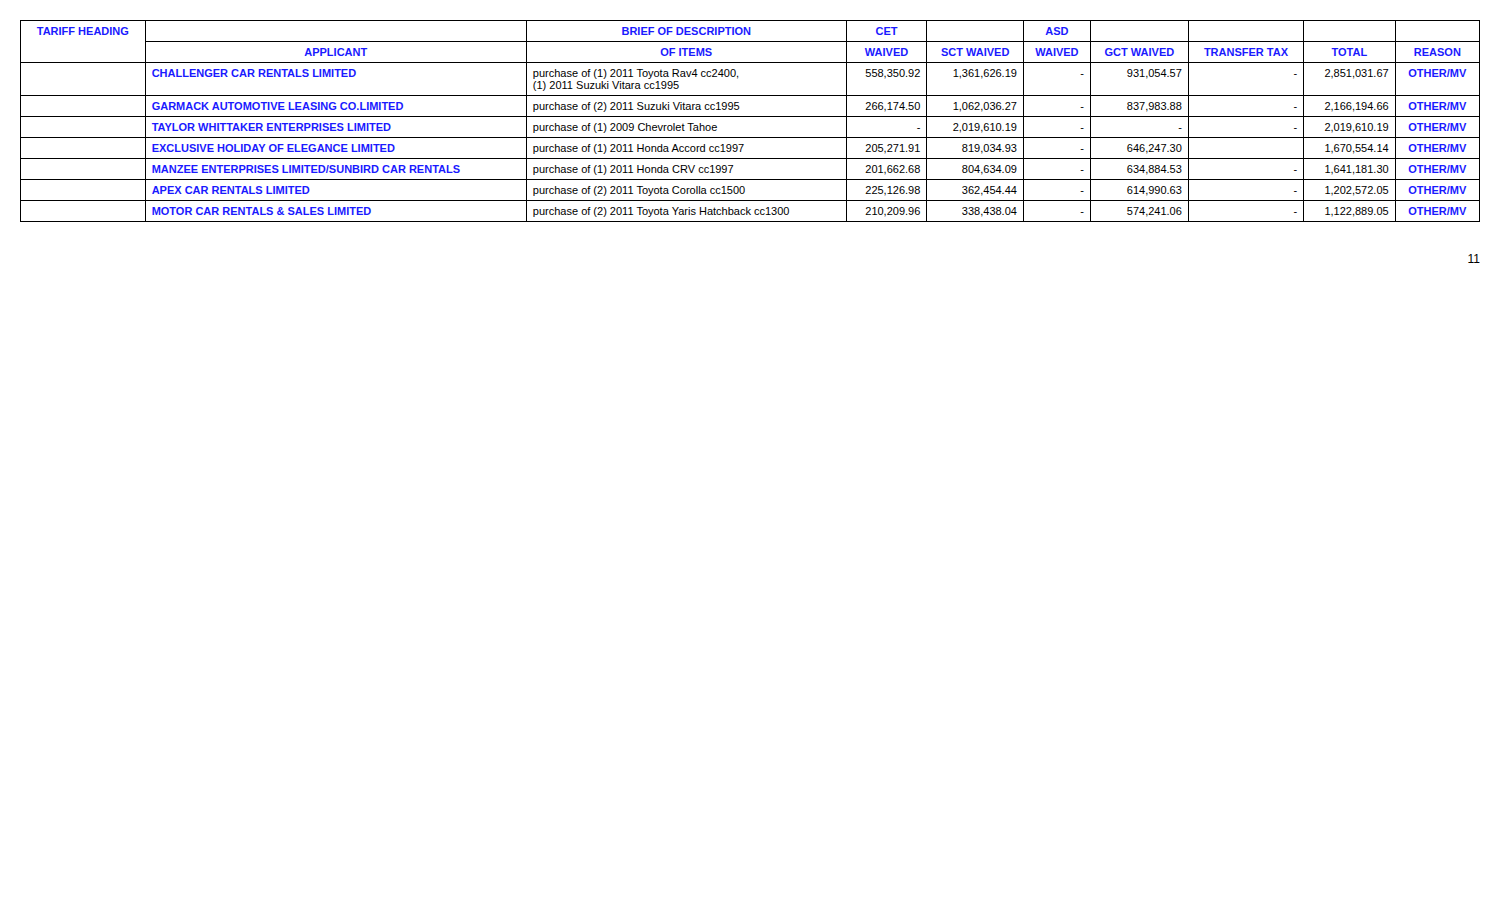| TARIFF HEADING | | BRIEF OF DESCRIPTION | CET | | ASD | | | | |
| --- | --- | --- | --- | --- | --- | --- | --- | --- | --- |
| APPLICANT | OF ITEMS | WAIVED | SCT WAIVED | WAIVED | GCT WAIVED | TRANSFER TAX | TOTAL | REASON |
| | CHALLENGER CAR RENTALS LIMITED | purchase of (1) 2011 Toyota Rav4 cc2400, (1) 2011 Suzuki Vitara cc1995 | 558,350.92 | 1,361,626.19 | - | 931,054.57 | - | 2,851,031.67 | OTHER/MV |
| | GARMACK AUTOMOTIVE LEASING CO.LIMITED | purchase of (2) 2011 Suzuki Vitara cc1995 | 266,174.50 | 1,062,036.27 | - | 837,983.88 | - | 2,166,194.66 | OTHER/MV |
| | TAYLOR WHITTAKER ENTERPRISES LIMITED | purchase of (1) 2009 Chevrolet Tahoe | - | 2,019,610.19 | - | - | - | 2,019,610.19 | OTHER/MV |
| | EXCLUSIVE HOLIDAY OF ELEGANCE LIMITED | purchase of (1) 2011 Honda Accord cc1997 | 205,271.91 | 819,034.93 | - | 646,247.30 | | 1,670,554.14 | OTHER/MV |
| | MANZEE ENTERPRISES LIMITED/SUNBIRD CAR RENTALS | purchase of (1) 2011 Honda CRV cc1997 | 201,662.68 | 804,634.09 | - | 634,884.53 | - | 1,641,181.30 | OTHER/MV |
| | APEX CAR RENTALS LIMITED | purchase of (2) 2011 Toyota Corolla cc1500 | 225,126.98 | 362,454.44 | - | 614,990.63 | - | 1,202,572.05 | OTHER/MV |
| | MOTOR CAR RENTALS & SALES LIMITED | purchase of (2) 2011 Toyota Yaris Hatchback cc1300 | 210,209.96 | 338,438.04 | - | 574,241.06 | - | 1,122,889.05 | OTHER/MV |
11